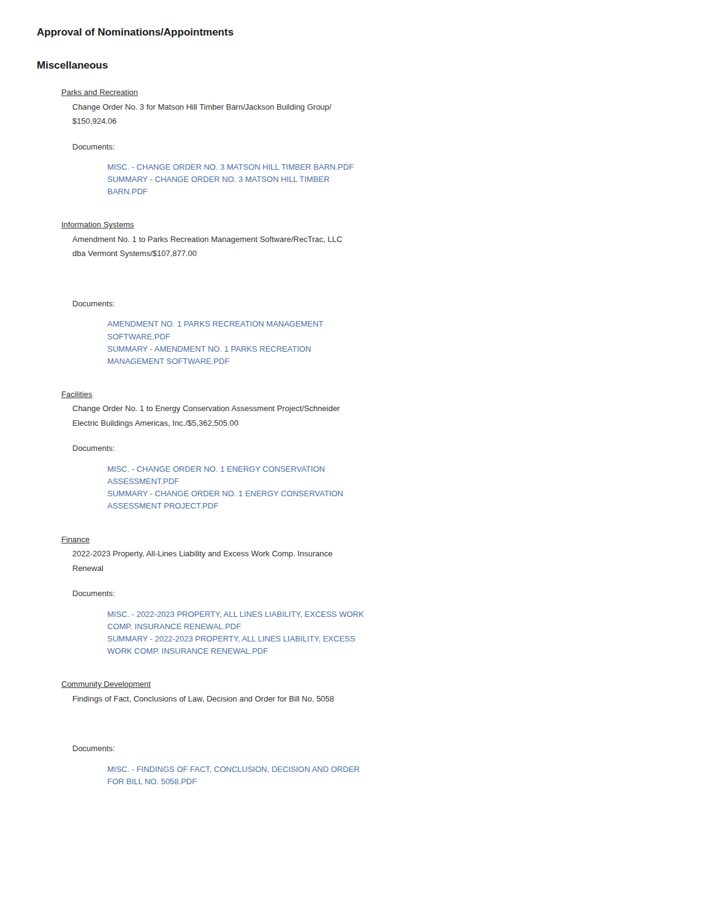Approval of Nominations/Appointments
Miscellaneous
Parks and Recreation
Change Order No. 3 for Matson Hill Timber Barn/Jackson Building Group/
$150,924.06
Documents:
MISC. - CHANGE ORDER NO. 3 MATSON HILL TIMBER BARN.PDF SUMMARY - CHANGE ORDER NO. 3 MATSON HILL TIMBER
BARN.PDF
Information Systems
Amendment No. 1 to Parks Recreation Management Software/RecTrac, LLC
dba Vermont Systems/$107,877.00
Documents:
AMENDMENT NO. 1 PARKS RECREATION MANAGEMENT
SOFTWARE.PDF SUMMARY - AMENDMENT NO. 1 PARKS RECREATION
MANAGEMENT SOFTWARE.PDF
Facilities
Change Order No. 1 to Energy Conservation Assessment Project/Schneider
Electric Buildings Americas, Inc./$5,362,505.00
Documents:
MISC. - CHANGE ORDER NO. 1 ENERGY CONSERVATION
ASSESSMENT.PDF SUMMARY - CHANGE ORDER NO. 1 ENERGY CONSERVATION
ASSESSMENT PROJECT.PDF
Finance
2022-2023 Property, All-Lines Liability and Excess Work Comp. Insurance
Renewal
Documents:
MISC. - 2022-2023 PROPERTY, ALL LINES LIABILITY, EXCESS WORK
COMP. INSURANCE RENEWAL.PDF SUMMARY - 2022-2023 PROPERTY, ALL LINES LIABILITY, EXCESS
WORK COMP. INSURANCE RENEWAL.PDF
Community Development
Findings of Fact, Conclusions of Law, Decision and Order for Bill No. 5058
Documents:
MISC. - FINDINGS OF FACT, CONCLUSION, DECISION AND ORDER
FOR BILL NO. 5058.PDF